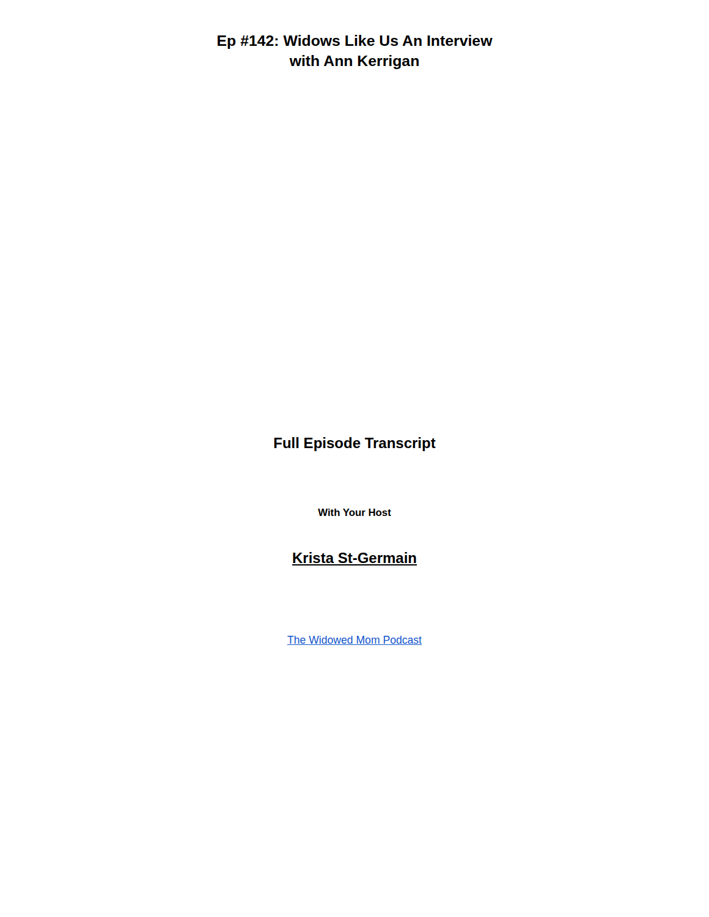Ep #142: Widows Like Us An Interview
with Ann Kerrigan
Full Episode Transcript
With Your Host
Krista St-Germain
The Widowed Mom Podcast